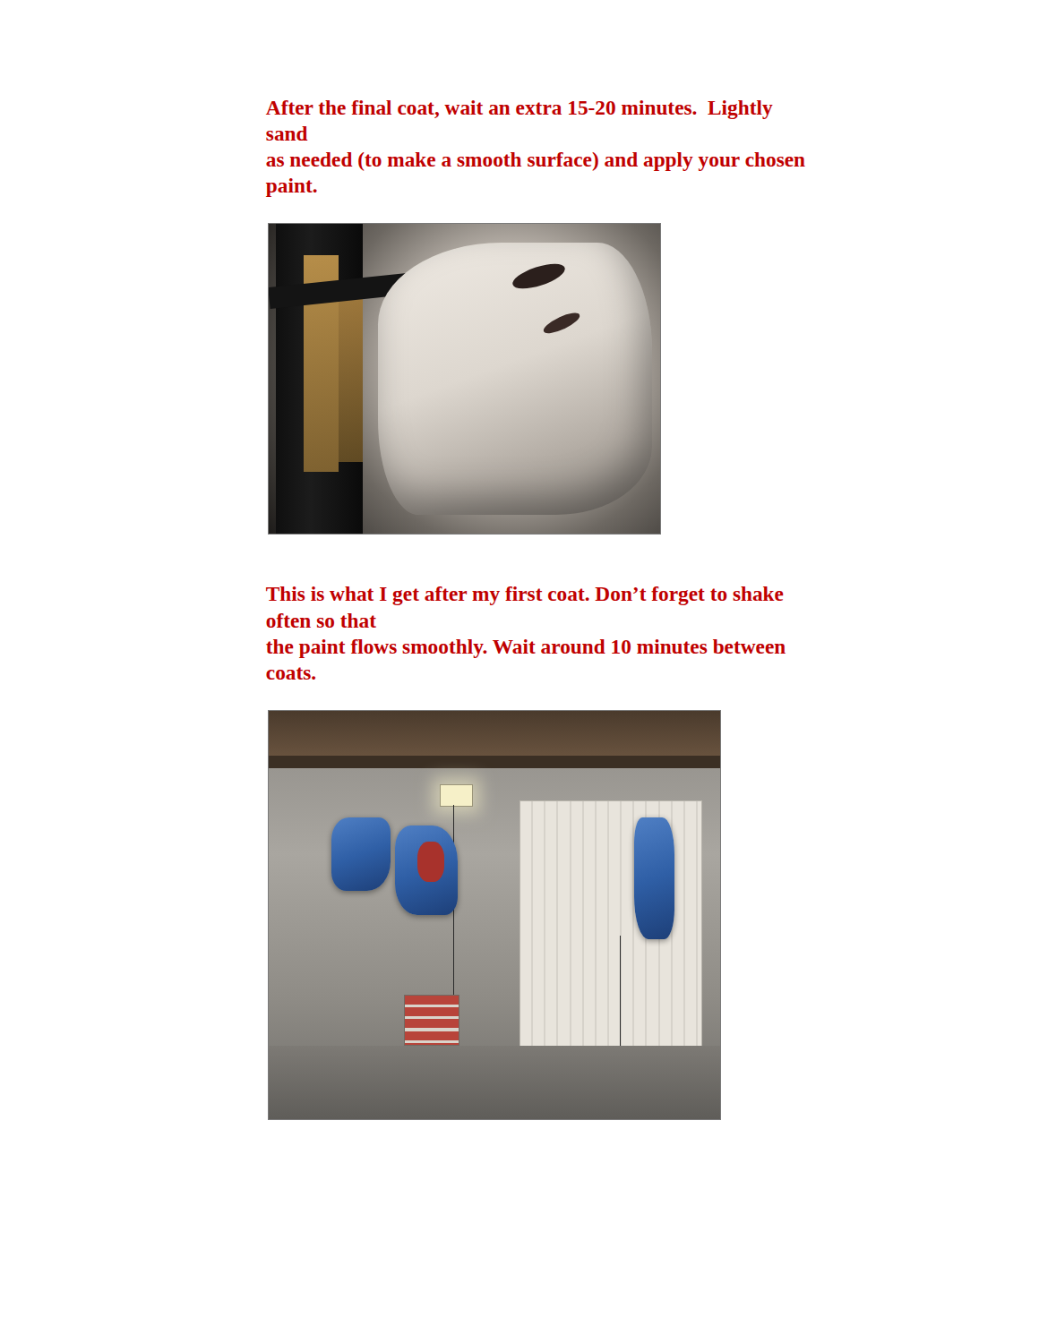After the final coat, wait an extra 15-20 minutes. Lightly sand
as needed (to make a smooth surface) and apply your chosen paint.
This is what I get after my first coat. Don’t forget to shake often so that
the paint flows smoothly. Wait around 10 minutes between coats.